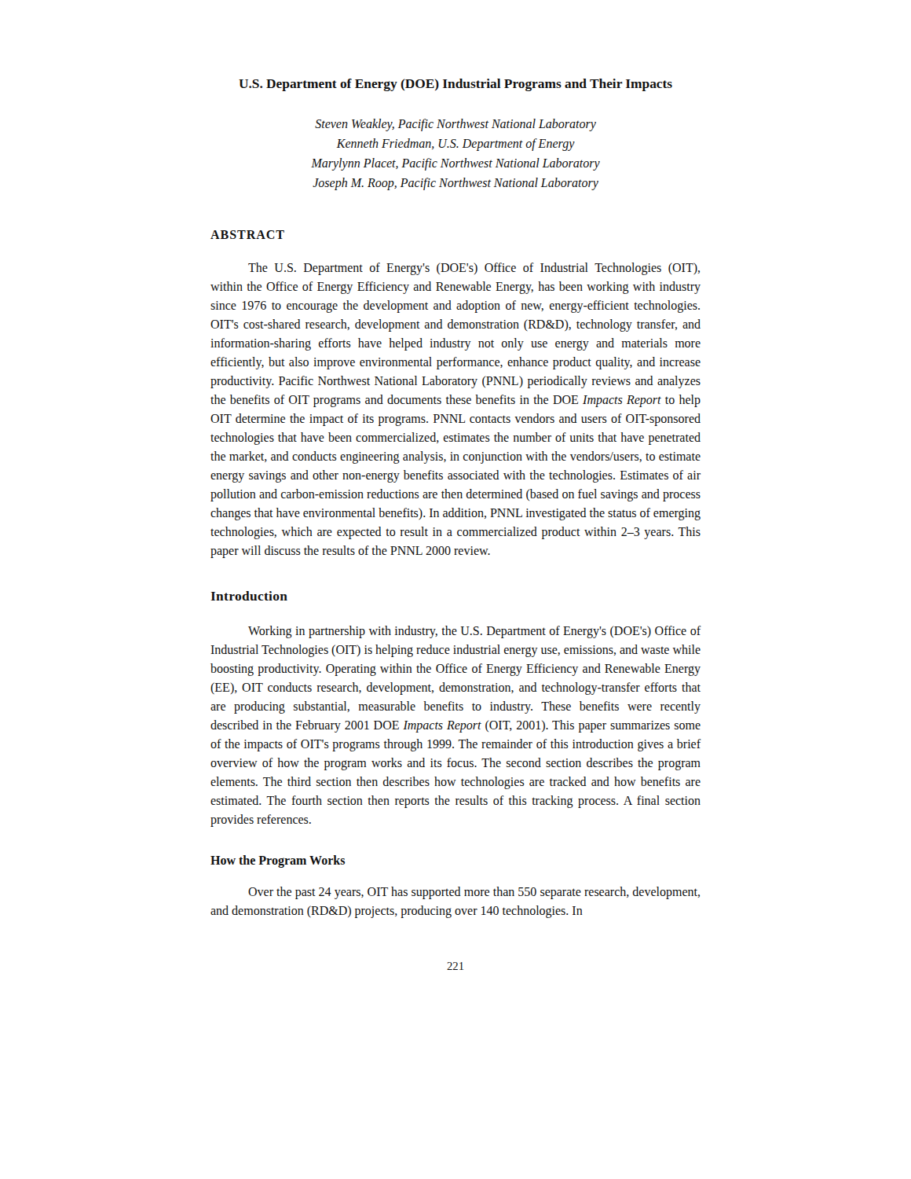U.S. Department of Energy (DOE) Industrial Programs and Their Impacts
Steven Weakley, Pacific Northwest National Laboratory
Kenneth Friedman, U.S. Department of Energy
Marylynn Placet, Pacific Northwest National Laboratory
Joseph M. Roop, Pacific Northwest National Laboratory
ABSTRACT
The U.S. Department of Energy's (DOE's) Office of Industrial Technologies (OIT), within the Office of Energy Efficiency and Renewable Energy, has been working with industry since 1976 to encourage the development and adoption of new, energy-efficient technologies. OIT's cost-shared research, development and demonstration (RD&D), technology transfer, and information-sharing efforts have helped industry not only use energy and materials more efficiently, but also improve environmental performance, enhance product quality, and increase productivity. Pacific Northwest National Laboratory (PNNL) periodically reviews and analyzes the benefits of OIT programs and documents these benefits in the DOE Impacts Report to help OIT determine the impact of its programs. PNNL contacts vendors and users of OIT-sponsored technologies that have been commercialized, estimates the number of units that have penetrated the market, and conducts engineering analysis, in conjunction with the vendors/users, to estimate energy savings and other non-energy benefits associated with the technologies. Estimates of air pollution and carbon-emission reductions are then determined (based on fuel savings and process changes that have environmental benefits). In addition, PNNL investigated the status of emerging technologies, which are expected to result in a commercialized product within 2–3 years. This paper will discuss the results of the PNNL 2000 review.
Introduction
Working in partnership with industry, the U.S. Department of Energy's (DOE's) Office of Industrial Technologies (OIT) is helping reduce industrial energy use, emissions, and waste while boosting productivity. Operating within the Office of Energy Efficiency and Renewable Energy (EE), OIT conducts research, development, demonstration, and technology-transfer efforts that are producing substantial, measurable benefits to industry. These benefits were recently described in the February 2001 DOE Impacts Report (OIT, 2001). This paper summarizes some of the impacts of OIT's programs through 1999. The remainder of this introduction gives a brief overview of how the program works and its focus. The second section describes the program elements. The third section then describes how technologies are tracked and how benefits are estimated. The fourth section then reports the results of this tracking process. A final section provides references.
How the Program Works
Over the past 24 years, OIT has supported more than 550 separate research, development, and demonstration (RD&D) projects, producing over 140 technologies. In
221